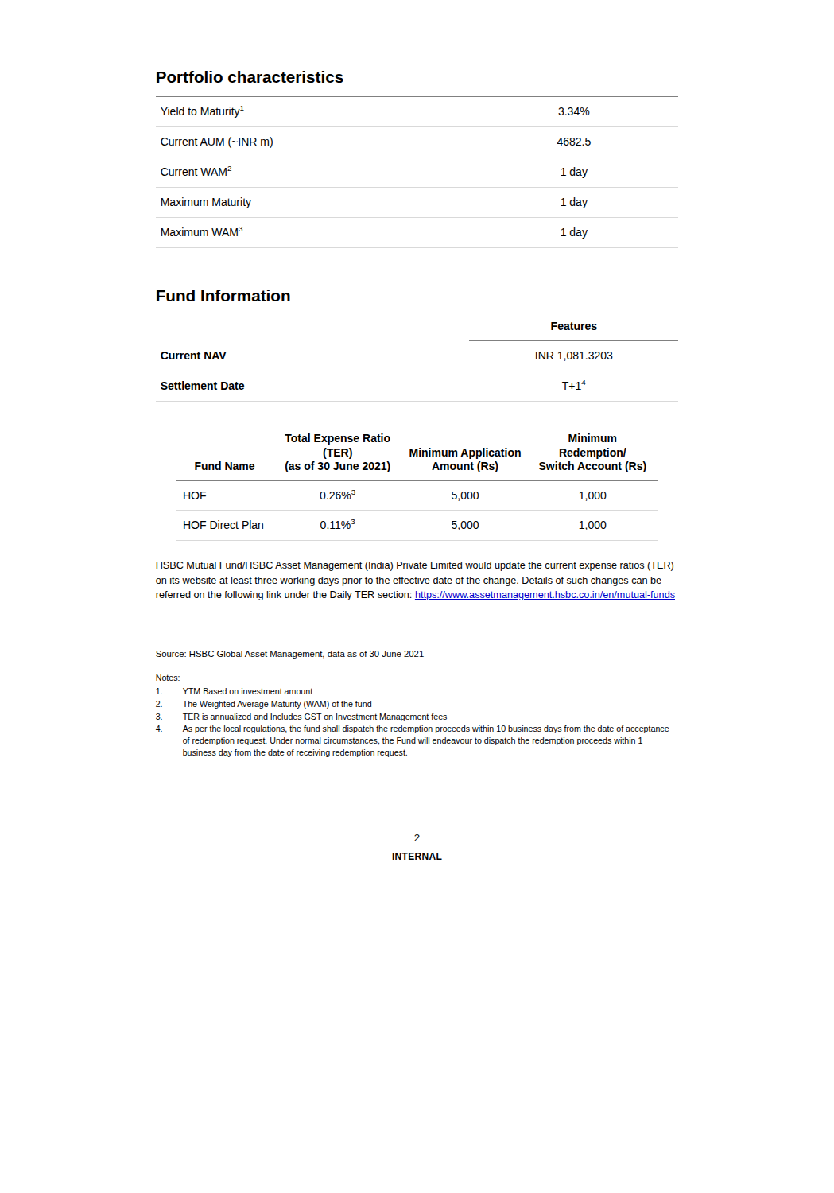Portfolio characteristics
| Yield to Maturity 1 | 3.34% |
| Current AUM (~INR m) | 4682.5 |
| Current WAM 2 | 1 day |
| Maximum Maturity | 1 day |
| Maximum WAM 3 | 1 day |
Fund Information
| | Features |
| --- | --- |
| Current NAV | INR 1,081.3203 |
| Settlement Date | T+1 4 |
| Fund Name | Total Expense Ratio (TER) (as of 30 June 2021) | Minimum Application Amount (Rs) | Minimum Redemption/ Switch Account (Rs) |
| --- | --- | --- | --- |
| HOF | 0.26% 3 | 5,000 | 1,000 |
| HOF Direct Plan | 0.11% 3 | 5,000 | 1,000 |
HSBC Mutual Fund/HSBC Asset Management (India) Private Limited would update the current expense ratios (TER) on its website at least three working days prior to the effective date of the change. Details of such changes can be referred on the following link under the Daily TER section: https://www.assetmanagement.hsbc.co.in/en/mutual-funds
Source: HSBC Global Asset Management, data as of 30 June 2021
Notes:
1. YTM Based on investment amount
2. The Weighted Average Maturity (WAM) of the fund
3. TER is annualized and Includes GST on Investment Management fees
4. As per the local regulations, the fund shall dispatch the redemption proceeds within 10 business days from the date of acceptance of redemption request. Under normal circumstances, the Fund will endeavour to dispatch the redemption proceeds within 1 business day from the date of receiving redemption request.
2
INTERNAL